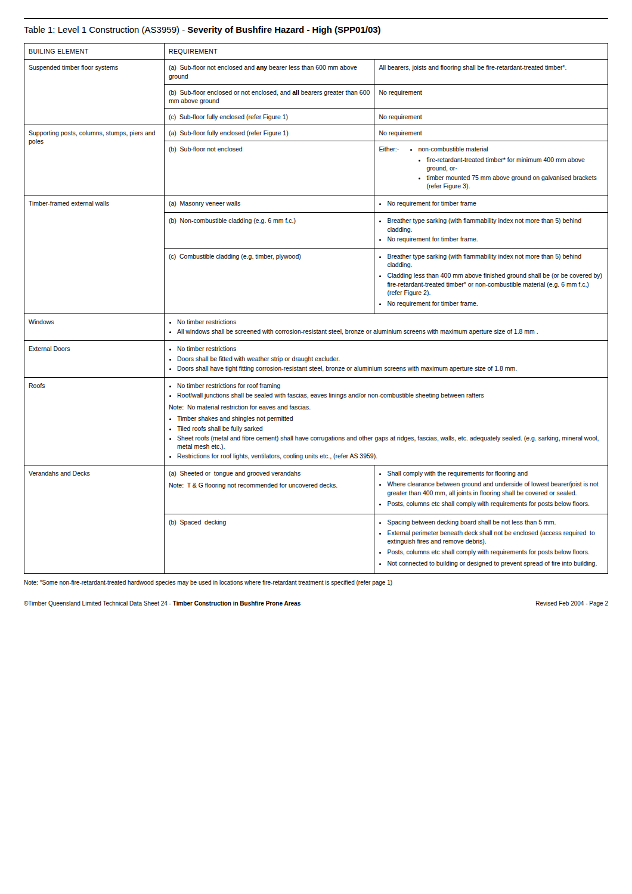Table 1: Level 1 Construction (AS3959) - Severity of Bushfire Hazard - High (SPP01/03)
| BUILING ELEMENT | REQUIREMENT |
| --- | --- |
| Suspended timber floor systems | (a) Sub-floor not enclosed and any bearer less than 600 mm above ground | All bearers, joists and flooring shall be fire-retardant-treated timber*. |
| (b) Sub-floor enclosed or not enclosed, and all bearers greater than 600 mm above ground | No requirement |
| (c) Sub-floor fully enclosed (refer Figure 1) | No requirement |
| Supporting posts, columns, stumps, piers and poles | (a) Sub-floor fully enclosed (refer Figure 1) | No requirement |
| (b) Sub-floor not enclosed | Either:- non-combustible material fire-retardant-treated timber* for minimum 400 mm above ground, or· timber mounted 75 mm above ground on galvanised brackets (refer Figure 3). |
| Timber-framed external walls | (a) Masonry veneer walls | No requirement for timber frame |
| (b) Non-combustible cladding (e.g. 6 mm f.c.) | Breather type sarking (with flammability index not more than 5) behind cladding. No requirement for timber frame. |
| (c) Combustible cladding (e.g. timber, plywood) | Breather type sarking (with flammability index not more than 5) behind cladding. Cladding less than 400 mm above finished ground shall be (or be covered by) fire-retardant-treated timber* or non-combustible material (e.g. 6 mm f.c.) (refer Figure 2). No requirement for timber frame. |
| Windows | No timber restrictions All windows shall be screened with corrosion-resistant steel, bronze or aluminium screens with maximum aperture size of 1.8 mm . |
| External Doors | No timber restrictions Doors shall be fitted with weather strip or draught excluder. Doors shall have tight fitting corrosion-resistant steel, bronze or aluminium screens with maximum aperture size of 1.8 mm. |
| Roofs | No timber restrictions for roof framing Roof/wall junctions shall be sealed with fascias, eaves linings and/or non-combustible sheeting between rafters Note: No material restriction for eaves and fascias. Timber shakes and shingles not permitted Tiled roofs shall be fully sarked Sheet roofs (metal and fibre cement) shall have corrugations and other gaps at ridges, fascias, walls, etc. adequately sealed. (e.g. sarking, mineral wool, metal mesh etc.). Restrictions for roof lights, ventilators, cooling units etc., (refer AS 3959). |
| Verandahs and Decks | (a) Sheeted or tongue and grooved verandahs Note: T & G flooring not recommended for uncovered decks. | Shall comply with the requirements for flooring and Where clearance between ground and underside of lowest bearer/joist is not greater than 400 mm, all joints in flooring shall be covered or sealed. Posts, columns etc shall comply with requirements for posts below floors. |
| (b) Spaced decking | Spacing between decking board shall be not less than 5 mm. External perimeter beneath deck shall not be enclosed (access required to extinguish fires and remove debris). Posts, columns etc shall comply with requirements for posts below floors. Not connected to building or designed to prevent spread of fire into building. |
Note: *Some non-fire-retardant-treated hardwood species may be used in locations where fire-retardant treatment is specified (refer page 1)
©Timber Queensland Limited Technical Data Sheet 24 - Timber Construction in Bushfire Prone Areas
Revised Feb 2004 - Page 2